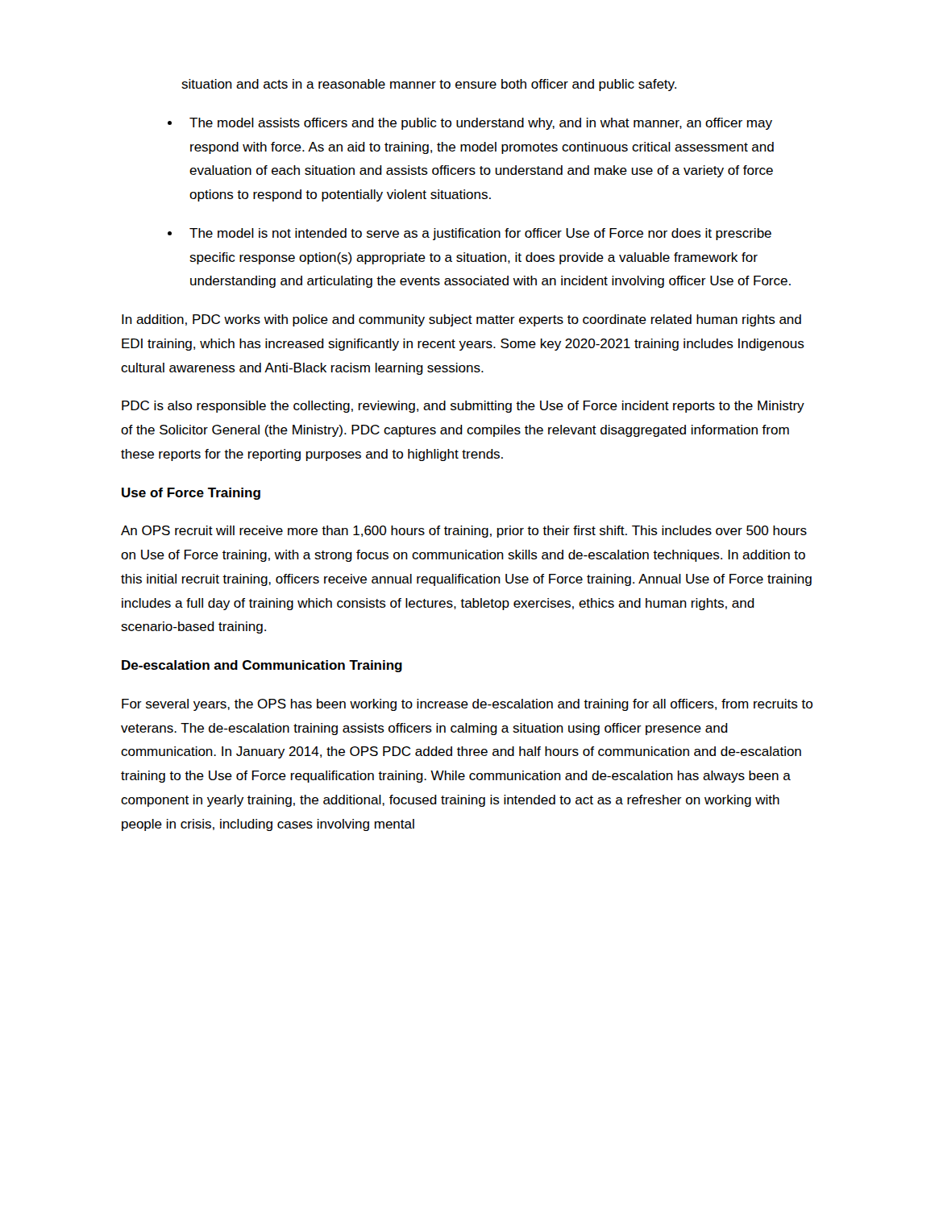situation and acts in a reasonable manner to ensure both officer and public safety.
The model assists officers and the public to understand why, and in what manner, an officer may respond with force. As an aid to training, the model promotes continuous critical assessment and evaluation of each situation and assists officers to understand and make use of a variety of force options to respond to potentially violent situations.
The model is not intended to serve as a justification for officer Use of Force nor does it prescribe specific response option(s) appropriate to a situation, it does provide a valuable framework for understanding and articulating the events associated with an incident involving officer Use of Force.
In addition, PDC works with police and community subject matter experts to coordinate related human rights and EDI training, which has increased significantly in recent years. Some key 2020-2021 training includes Indigenous cultural awareness and Anti-Black racism learning sessions.
PDC is also responsible the collecting, reviewing, and submitting the Use of Force incident reports to the Ministry of the Solicitor General (the Ministry). PDC captures and compiles the relevant disaggregated information from these reports for the reporting purposes and to highlight trends.
Use of Force Training
An OPS recruit will receive more than 1,600 hours of training, prior to their first shift. This includes over 500 hours on Use of Force training, with a strong focus on communication skills and de-escalation techniques. In addition to this initial recruit training, officers receive annual requalification Use of Force training. Annual Use of Force training includes a full day of training which consists of lectures, tabletop exercises, ethics and human rights, and scenario-based training.
De-escalation and Communication Training
For several years, the OPS has been working to increase de-escalation and training for all officers, from recruits to veterans. The de-escalation training assists officers in calming a situation using officer presence and communication. In January 2014, the OPS PDC added three and half hours of communication and de-escalation training to the Use of Force requalification training. While communication and de-escalation has always been a component in yearly training, the additional, focused training is intended to act as a refresher on working with people in crisis, including cases involving mental